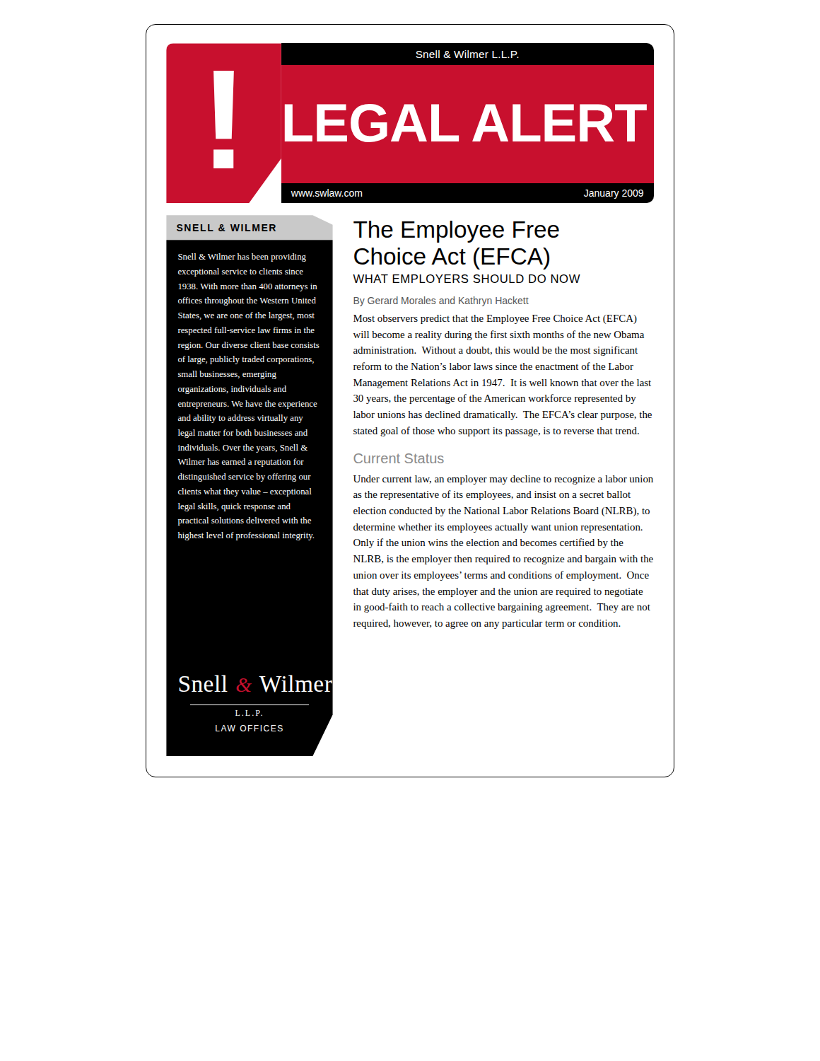!
Snell & Wilmer L.L.P.
LEGAL ALERT
www.swlaw.com January 2009
SNELL & WILMER
Snell & Wilmer has been providing exceptional service to clients since 1938. With more than 400 attorneys in offices throughout the Western United States, we are one of the largest, most respected full-service law firms in the region. Our diverse client base consists of large, publicly traded corporations, small businesses, emerging organizations, individuals and entrepreneurs. We have the experience and ability to address virtually any legal matter for both businesses and individuals. Over the years, Snell & Wilmer has earned a reputation for distinguished service by offering our clients what they value – exceptional legal skills, quick response and practical solutions delivered with the highest level of professional integrity.
Snell & Wilmer
L.L.P.
LAW OFFICES
The Employee Free
Choice Act (EFCA)
WHAT EMPLOYERS SHOULD DO NOW
By Gerard Morales and Kathryn Hackett
Most observers predict that the Employee Free Choice Act (EFCA) will become a reality during the first sixth months of the new Obama administration. Without a doubt, this would be the most significant reform to the Nation’s labor laws since the enactment of the Labor Management Relations Act in 1947. It is well known that over the last 30 years, the percentage of the American workforce represented by labor unions has declined dramatically. The EFCA’s clear purpose, the stated goal of those who support its passage, is to reverse that trend.
Current Status
Under current law, an employer may decline to recognize a labor union as the representative of its employees, and insist on a secret ballot election conducted by the National Labor Relations Board (NLRB), to determine whether its employees actually want union representation. Only if the union wins the election and becomes certified by the NLRB, is the employer then required to recognize and bargain with the union over its employees’ terms and conditions of employment. Once that duty arises, the employer and the union are required to negotiate in good-faith to reach a collective bargaining agreement. They are not required, however, to agree on any particular term or condition.